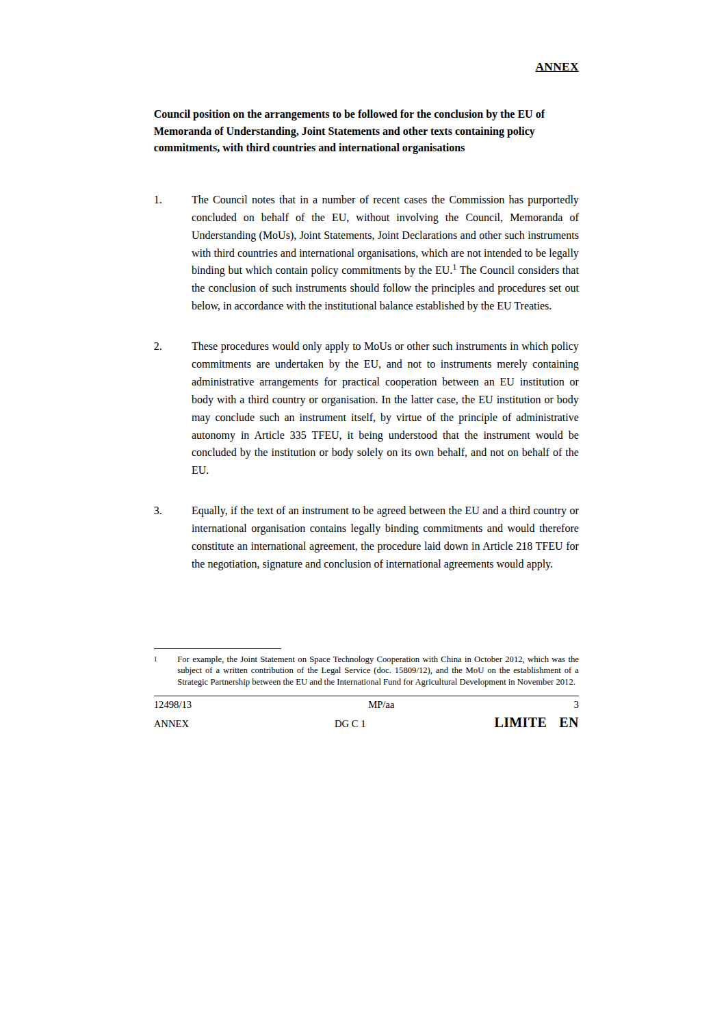ANNEX
Council position on the arrangements to be followed for the conclusion by the EU of Memoranda of Understanding, Joint Statements and other texts containing policy commitments, with third countries and international organisations
1. The Council notes that in a number of recent cases the Commission has purportedly concluded on behalf of the EU, without involving the Council, Memoranda of Understanding (MoUs), Joint Statements, Joint Declarations and other such instruments with third countries and international organisations, which are not intended to be legally binding but which contain policy commitments by the EU.1 The Council considers that the conclusion of such instruments should follow the principles and procedures set out below, in accordance with the institutional balance established by the EU Treaties.
2. These procedures would only apply to MoUs or other such instruments in which policy commitments are undertaken by the EU, and not to instruments merely containing administrative arrangements for practical cooperation between an EU institution or body with a third country or organisation. In the latter case, the EU institution or body may conclude such an instrument itself, by virtue of the principle of administrative autonomy in Article 335 TFEU, it being understood that the instrument would be concluded by the institution or body solely on its own behalf, and not on behalf of the EU.
3. Equally, if the text of an instrument to be agreed between the EU and a third country or international organisation contains legally binding commitments and would therefore constitute an international agreement, the procedure laid down in Article 218 TFEU for the negotiation, signature and conclusion of international agreements would apply.
1
For example, the Joint Statement on Space Technology Cooperation with China in October 2012, which was the subject of a written contribution of the Legal Service (doc. 15809/12), and the MoU on the establishment of a Strategic Partnership between the EU and the International Fund for Agricultural Development in November 2012.
12498/13
MP/aa
3
ANNEX
DG C 1
LIMITE EN